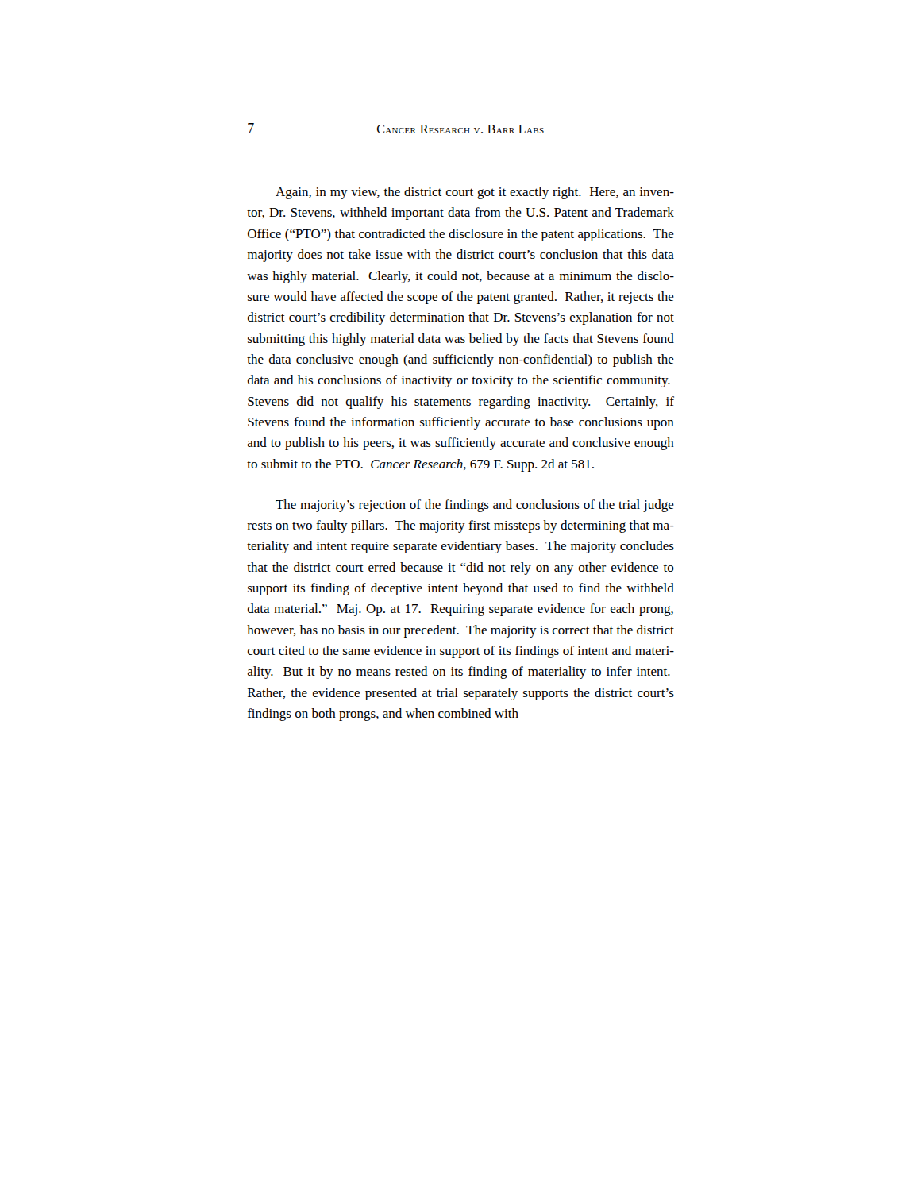7 Cancer Research v. Barr Labs
Again, in my view, the district court got it exactly right. Here, an inventor, Dr. Stevens, withheld important data from the U.S. Patent and Trademark Office (“PTO”) that contradicted the disclosure in the patent applications. The majority does not take issue with the district court’s conclusion that this data was highly material. Clearly, it could not, because at a minimum the disclosure would have affected the scope of the patent granted. Rather, it rejects the district court’s credibility determination that Dr. Stevens’s explanation for not submitting this highly material data was belied by the facts that Stevens found the data conclusive enough (and sufficiently non-confidential) to publish the data and his conclusions of inactivity or toxicity to the scientific community. Stevens did not qualify his statements regarding inactivity. Certainly, if Stevens found the information sufficiently accurate to base conclusions upon and to publish to his peers, it was sufficiently accurate and conclusive enough to submit to the PTO. Cancer Research, 679 F. Supp. 2d at 581.
The majority’s rejection of the findings and conclusions of the trial judge rests on two faulty pillars. The majority first missteps by determining that materiality and intent require separate evidentiary bases. The majority concludes that the district court erred because it “did not rely on any other evidence to support its finding of deceptive intent beyond that used to find the withheld data material.” Maj. Op. at 17. Requiring separate evidence for each prong, however, has no basis in our precedent. The majority is correct that the district court cited to the same evidence in support of its findings of intent and materiality. But it by no means rested on its finding of materiality to infer intent. Rather, the evidence presented at trial separately supports the district court’s findings on both prongs, and when combined with